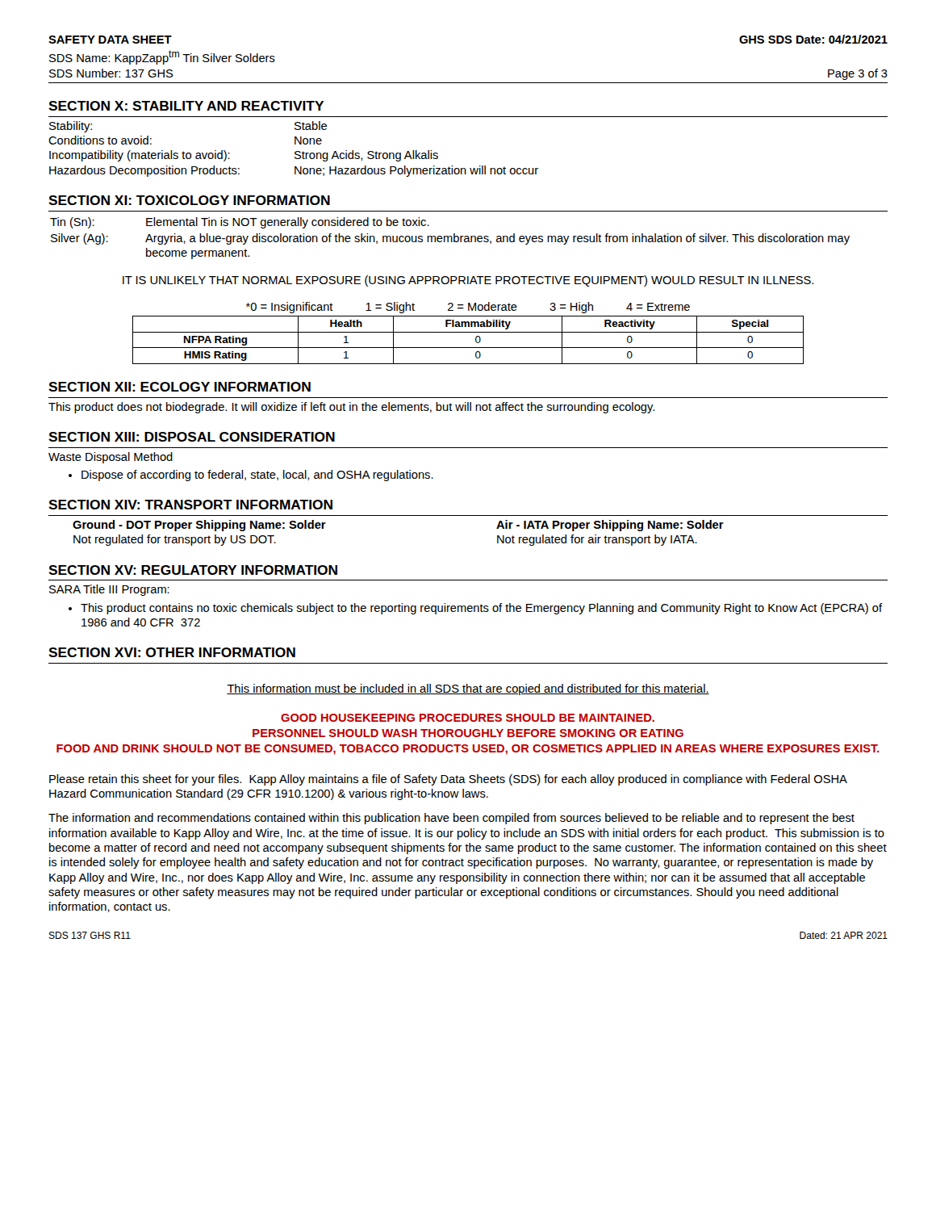SAFETY DATA SHEET
GHS SDS Date: 04/21/2021
SDS Name: KappZapptm Tin Silver Solders
SDS Number: 137 GHS
Page 3 of 3
SECTION X: STABILITY AND REACTIVITY
| Stability: | Stable |
| Conditions to avoid: | None |
| Incompatibility (materials to avoid): | Strong Acids, Strong Alkalis |
| Hazardous Decomposition Products: | None; Hazardous Polymerization will not occur |
SECTION XI: TOXICOLOGY INFORMATION
| Tin (Sn): | Elemental Tin is NOT generally considered to be toxic. |
| Silver (Ag): | Argyria, a blue-gray discoloration of the skin, mucous membranes, and eyes may result from inhalation of silver. This discoloration may become permanent. |
IT IS UNLIKELY THAT NORMAL EXPOSURE (USING APPROPRIATE PROTECTIVE EQUIPMENT) WOULD RESULT IN ILLNESS.
*0 = Insignificant 1 = Slight 2 = Moderate 3 = High 4 = Extreme
| | Health | Flammability | Reactivity | Special |
| --- | --- | --- | --- | --- |
| NFPA Rating | 1 | 0 | 0 | 0 |
| HMIS Rating | 1 | 0 | 0 | 0 |
SECTION XII: ECOLOGY INFORMATION
This product does not biodegrade. It will oxidize if left out in the elements, but will not affect the surrounding ecology.
SECTION XIII: DISPOSAL CONSIDERATION
Waste Disposal Method
Dispose of according to federal, state, local, and OSHA regulations.
SECTION XIV: TRANSPORT INFORMATION
Ground - DOT Proper Shipping Name: Solder
Not regulated for transport by US DOT.
Air - IATA Proper Shipping Name: Solder
Not regulated for air transport by IATA.
SECTION XV: REGULATORY INFORMATION
SARA Title III Program:
This product contains no toxic chemicals subject to the reporting requirements of the Emergency Planning and Community Right to Know Act (EPCRA) of 1986 and 40 CFR 372
SECTION XVI: OTHER INFORMATION
This information must be included in all SDS that are copied and distributed for this material.
GOOD HOUSEKEEPING PROCEDURES SHOULD BE MAINTAINED.
PERSONNEL SHOULD WASH THOROUGHLY BEFORE SMOKING OR EATING
FOOD AND DRINK SHOULD NOT BE CONSUMED, TOBACCO PRODUCTS USED, OR COSMETICS APPLIED IN AREAS WHERE EXPOSURES EXIST.
Please retain this sheet for your files. Kapp Alloy maintains a file of Safety Data Sheets (SDS) for each alloy produced in compliance with Federal OSHA Hazard Communication Standard (29 CFR 1910.1200) & various right-to-know laws.
The information and recommendations contained within this publication have been compiled from sources believed to be reliable and to represent the best information available to Kapp Alloy and Wire, Inc. at the time of issue. It is our policy to include an SDS with initial orders for each product. This submission is to become a matter of record and need not accompany subsequent shipments for the same product to the same customer. The information contained on this sheet is intended solely for employee health and safety education and not for contract specification purposes. No warranty, guarantee, or representation is made by Kapp Alloy and Wire, Inc., nor does Kapp Alloy and Wire, Inc. assume any responsibility in connection there within; nor can it be assumed that all acceptable safety measures or other safety measures may not be required under particular or exceptional conditions or circumstances. Should you need additional information, contact us.
SDS 137 GHS R11
Dated: 21 APR 2021